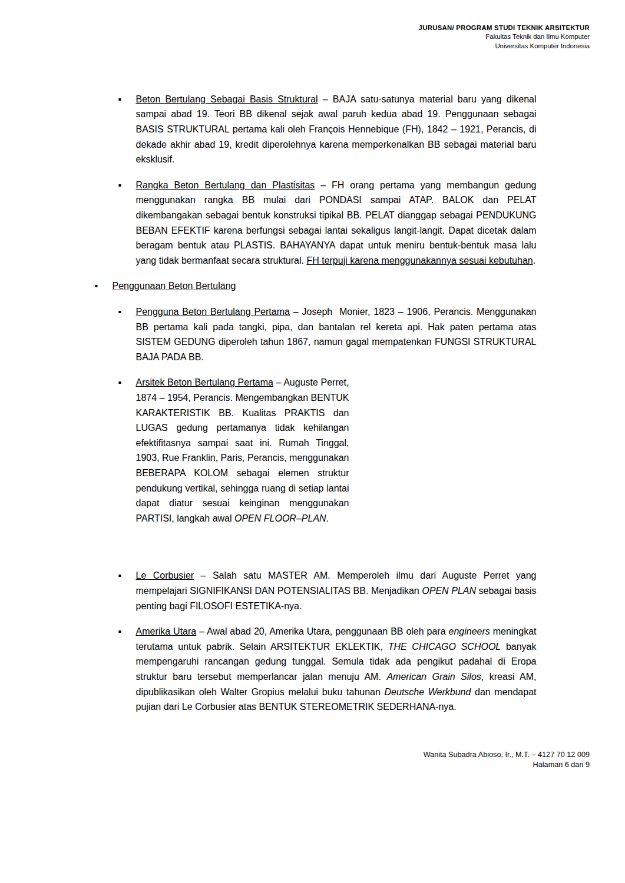JURUSAN/ PROGRAM STUDI TEKNIK ARSITEKTUR
Fakultas Teknik dan Ilmu Komputer
Universitas Komputer Indonesia
Beton Bertulang Sebagai Basis Struktural – BAJA satu-satunya material baru yang dikenal sampai abad 19. Teori BB dikenal sejak awal paruh kedua abad 19. Penggunaan sebagai BASIS STRUKTURAL pertama kali oleh François Hennebique (FH), 1842 – 1921, Perancis, di dekade akhir abad 19, kredit diperolehnya karena memperkenalkan BB sebagai material baru eksklusif.
Rangka Beton Bertulang dan Plastisitas – FH orang pertama yang membangun gedung menggunakan rangka BB mulai dari PONDASI sampai ATAP. BALOK dan PELAT dikembangakan sebagai bentuk konstruksi tipikal BB. PELAT dianggap sebagai PENDUKUNG BEBAN EFEKTIF karena berfungsi sebagai lantai sekaligus langit-langit. Dapat dicetak dalam beragam bentuk atau PLASTIS. BAHAYANYA dapat untuk meniru bentuk-bentuk masa lalu yang tidak bermanfaat secara struktural. FH terpuji karena menggunakannya sesuai kebutuhan.
Penggunaan Beton Bertulang
Pengguna Beton Bertulang Pertama – Joseph Monier, 1823 – 1906, Perancis. Menggunakan BB pertama kali pada tangki, pipa, dan bantalan rel kereta api. Hak paten pertama atas SISTEM GEDUNG diperoleh tahun 1867, namun gagal mempatenkan FUNGSI STRUKTURAL BAJA PADA BB.
Arsitek Beton Bertulang Pertama – Auguste Perret, 1874 – 1954, Perancis. Mengembangkan BENTUK KARAKTERISTIK BB. Kualitas PRAKTIS dan LUGAS gedung pertamanya tidak kehilangan efektifitasnya sampai saat ini. Rumah Tinggal, 1903, Rue Franklin, Paris, Perancis, menggunakan BEBERAPA KOLOM sebagai elemen struktur pendukung vertikal, sehingga ruang di setiap lantai dapat diatur sesuai keinginan menggunakan PARTISI, langkah awal OPEN FLOOR–PLAN.
Le Corbusier – Salah satu MASTER AM. Memperoleh ilmu dari Auguste Perret yang mempelajari SIGNIFIKANSI DAN POTENSIALITAS BB. Menjadikan OPEN PLAN sebagai basis penting bagi FILOSOFI ESTETIKA-nya.
Amerika Utara – Awal abad 20, Amerika Utara, penggunaan BB oleh para engineers meningkat terutama untuk pabrik. Selain ARSITEKTUR EKLEKTIK, THE CHICAGO SCHOOL banyak mempengaruhi rancangan gedung tunggal. Semula tidak ada pengikut padahal di Eropa struktur baru tersebut memperlancar jalan menuju AM. American Grain Silos, kreasi AM, dipublikasikan oleh Walter Gropius melalui buku tahunan Deutsche Werkbund dan mendapat pujian dari Le Corbusier atas BENTUK STEREOMETRIK SEDERHANA-nya.
Wanita Subadra Abioso, Ir., M.T. – 4127 70 12 009
Halaman 6 dari 9